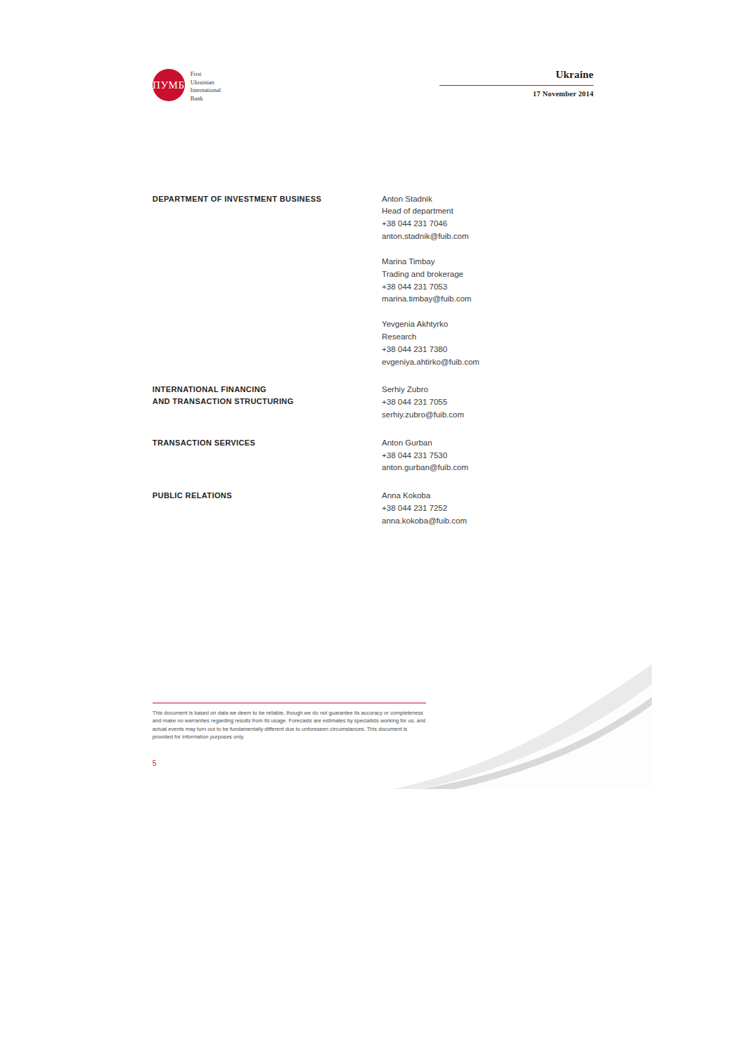ПУМБ
First
Ukrainian
International
Bank
Ukraine
17 November 2014
| Department of Investment Business | Anton Stadnik Head of department +38 044 231 7046 anton.stadnik@fuib.com Marina Timbay Trading and brokerage +38 044 231 7053 marina.timbay@fuib.com Yevgenia Akhtyrko Research +38 044 231 7380 evgeniya.ahtirko@fuib.com |
| International Financing and Transaction Structuring | Serhiy Zubro +38 044 231 7055 serhiy.zubro@fuib.com |
| Transaction Services | Anton Gurban +38 044 231 7530 anton.gurban@fuib.com |
| Public Relations | Anna Kokoba +38 044 231 7252 anna.kokoba@fuib.com |
This document is based on data we deem to be reliable, though we do not guarantee its accuracy or completeness and make no warranties regarding results from its usage. Forecasts are estimates by specialists working for us, and actual events may turn out to be fundamentally different due to unforeseen circumstances. This document is provided for information purposes only.
5